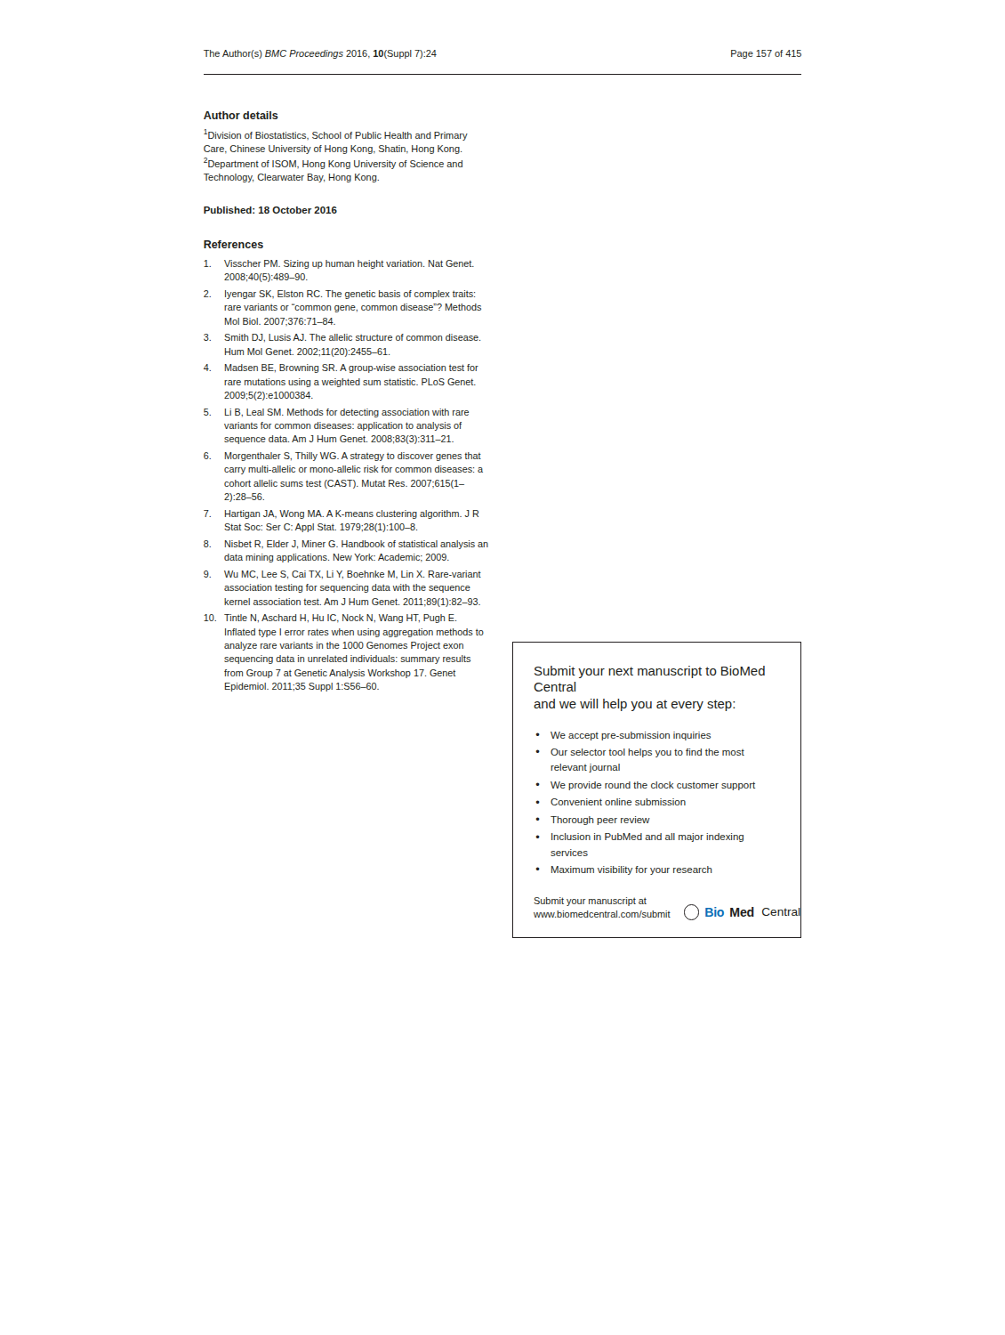The Author(s) BMC Proceedings 2016, 10(Suppl 7):24
Page 157 of 415
Author details
1Division of Biostatistics, School of Public Health and Primary Care, Chinese University of Hong Kong, Shatin, Hong Kong. 2Department of ISOM, Hong Kong University of Science and Technology, Clearwater Bay, Hong Kong.
Published: 18 October 2016
References
1. Visscher PM. Sizing up human height variation. Nat Genet. 2008;40(5):489–90.
2. Iyengar SK, Elston RC. The genetic basis of complex traits: rare variants or “common gene, common disease”? Methods Mol Biol. 2007;376:71–84.
3. Smith DJ, Lusis AJ. The allelic structure of common disease. Hum Mol Genet. 2002;11(20):2455–61.
4. Madsen BE, Browning SR. A group-wise association test for rare mutations using a weighted sum statistic. PLoS Genet. 2009;5(2):e1000384.
5. Li B, Leal SM. Methods for detecting association with rare variants for common diseases: application to analysis of sequence data. Am J Hum Genet. 2008;83(3):311–21.
6. Morgenthaler S, Thilly WG. A strategy to discover genes that carry multi-allelic or mono-allelic risk for common diseases: a cohort allelic sums test (CAST). Mutat Res. 2007;615(1–2):28–56.
7. Hartigan JA, Wong MA. A K-means clustering algorithm. J R Stat Soc: Ser C: Appl Stat. 1979;28(1):100–8.
8. Nisbet R, Elder J, Miner G. Handbook of statistical analysis an data mining applications. New York: Academic; 2009.
9. Wu MC, Lee S, Cai TX, Li Y, Boehnke M, Lin X. Rare-variant association testing for sequencing data with the sequence kernel association test. Am J Hum Genet. 2011;89(1):82–93.
10. Tintle N, Aschard H, Hu IC, Nock N, Wang HT, Pugh E. Inflated type I error rates when using aggregation methods to analyze rare variants in the 1000 Genomes Project exon sequencing data in unrelated individuals: summary results from Group 7 at Genetic Analysis Workshop 17. Genet Epidemiol. 2011;35 Suppl 1:S56–60.
Submit your next manuscript to BioMed Central
and we will help you at every step:
We accept pre-submission inquiries
Our selector tool helps you to find the most relevant journal
We provide round the clock customer support
Convenient online submission
Thorough peer review
Inclusion in PubMed and all major indexing services
Maximum visibility for your research
Submit your manuscript at
www.biomedcentral.com/submit
Bio Med Central